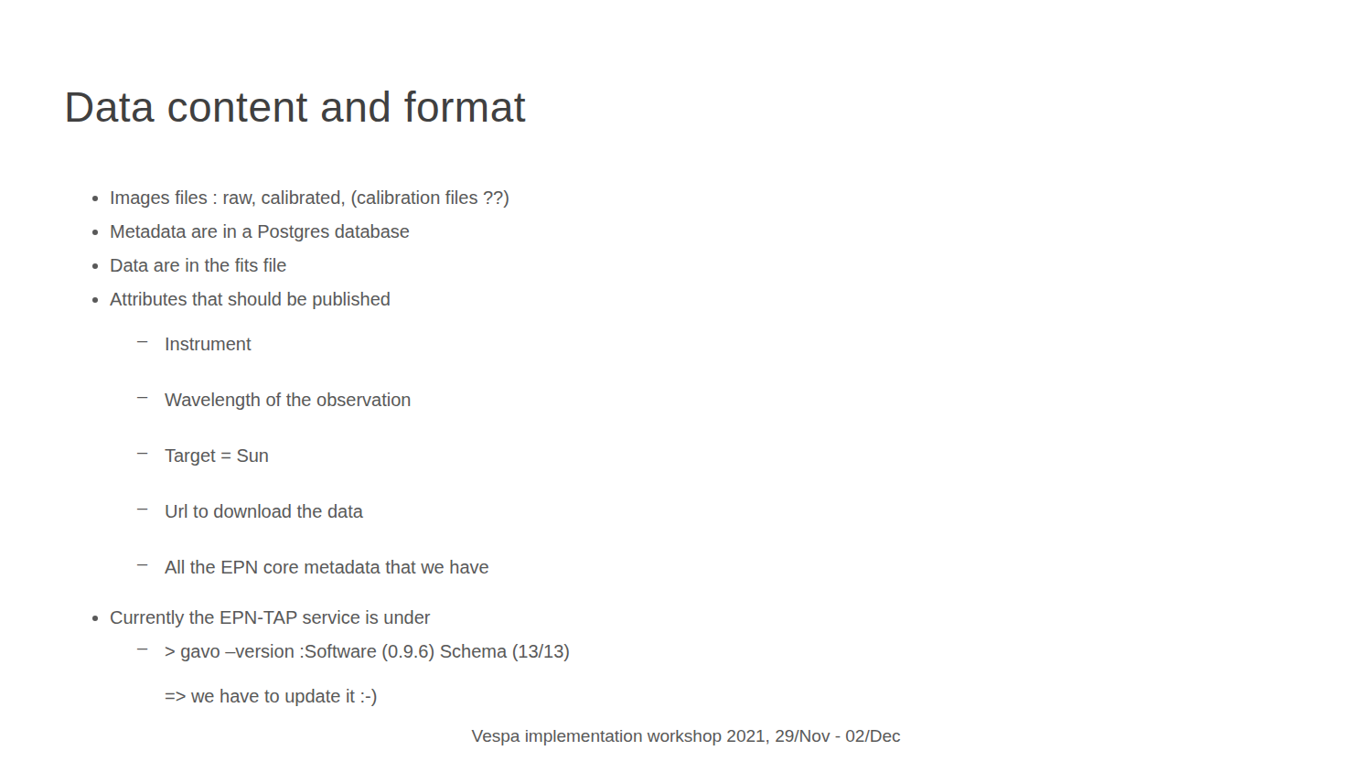Data content and format
Images files : raw, calibrated, (calibration files ??)
Metadata are in a Postgres database
Data are in the fits file
Attributes that should be published
Instrument
Wavelength of the observation
Target = Sun
Url to download the data
All the EPN core metadata that we have
Currently the EPN-TAP service is under
> gavo –version :Software (0.9.6) Schema (13/13)
=> we have to update it :-)
Vespa implementation workshop 2021, 29/Nov - 02/Dec